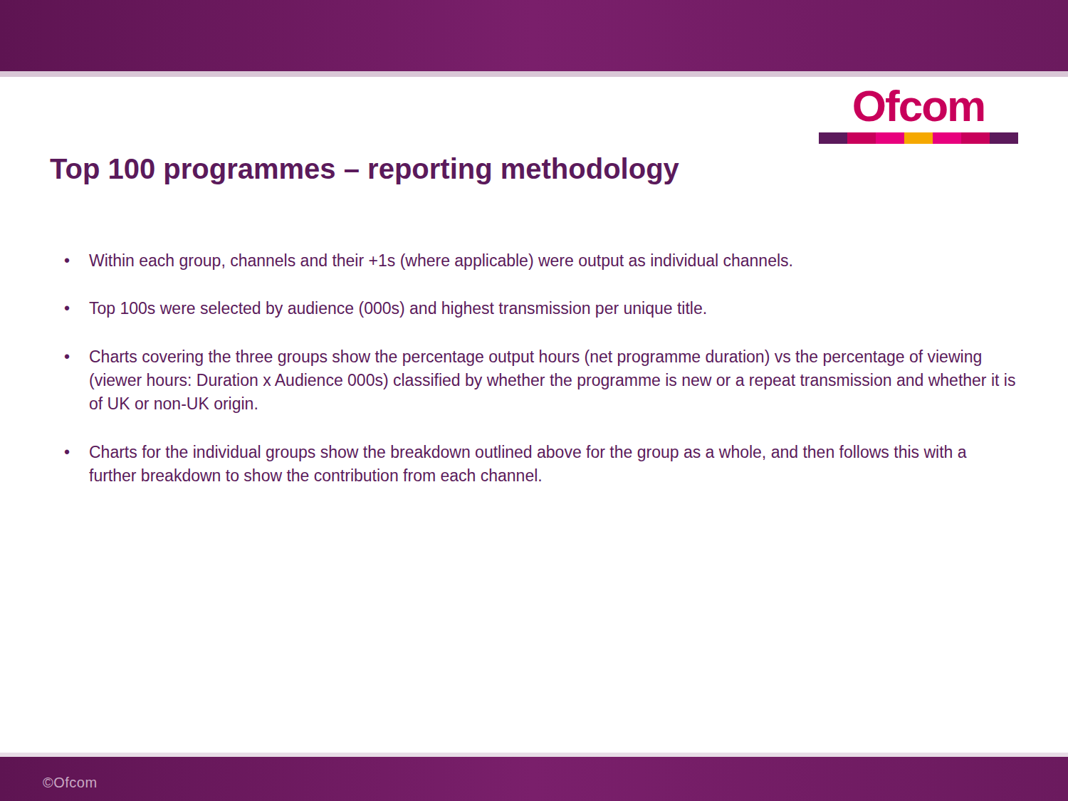Ofcom
Top 100 programmes – reporting methodology
Within each group, channels and their +1s (where applicable) were output as individual channels.
Top 100s were selected by audience (000s) and highest transmission per unique title.
Charts covering the three groups show the percentage output hours (net programme duration) vs the percentage of viewing (viewer hours: Duration x Audience 000s) classified by whether the programme is new or a repeat transmission and whether it is of UK or non-UK origin.
Charts for the individual groups show the breakdown outlined above for the group as a whole, and then follows this with a further breakdown to show the contribution from each channel.
©Ofcom